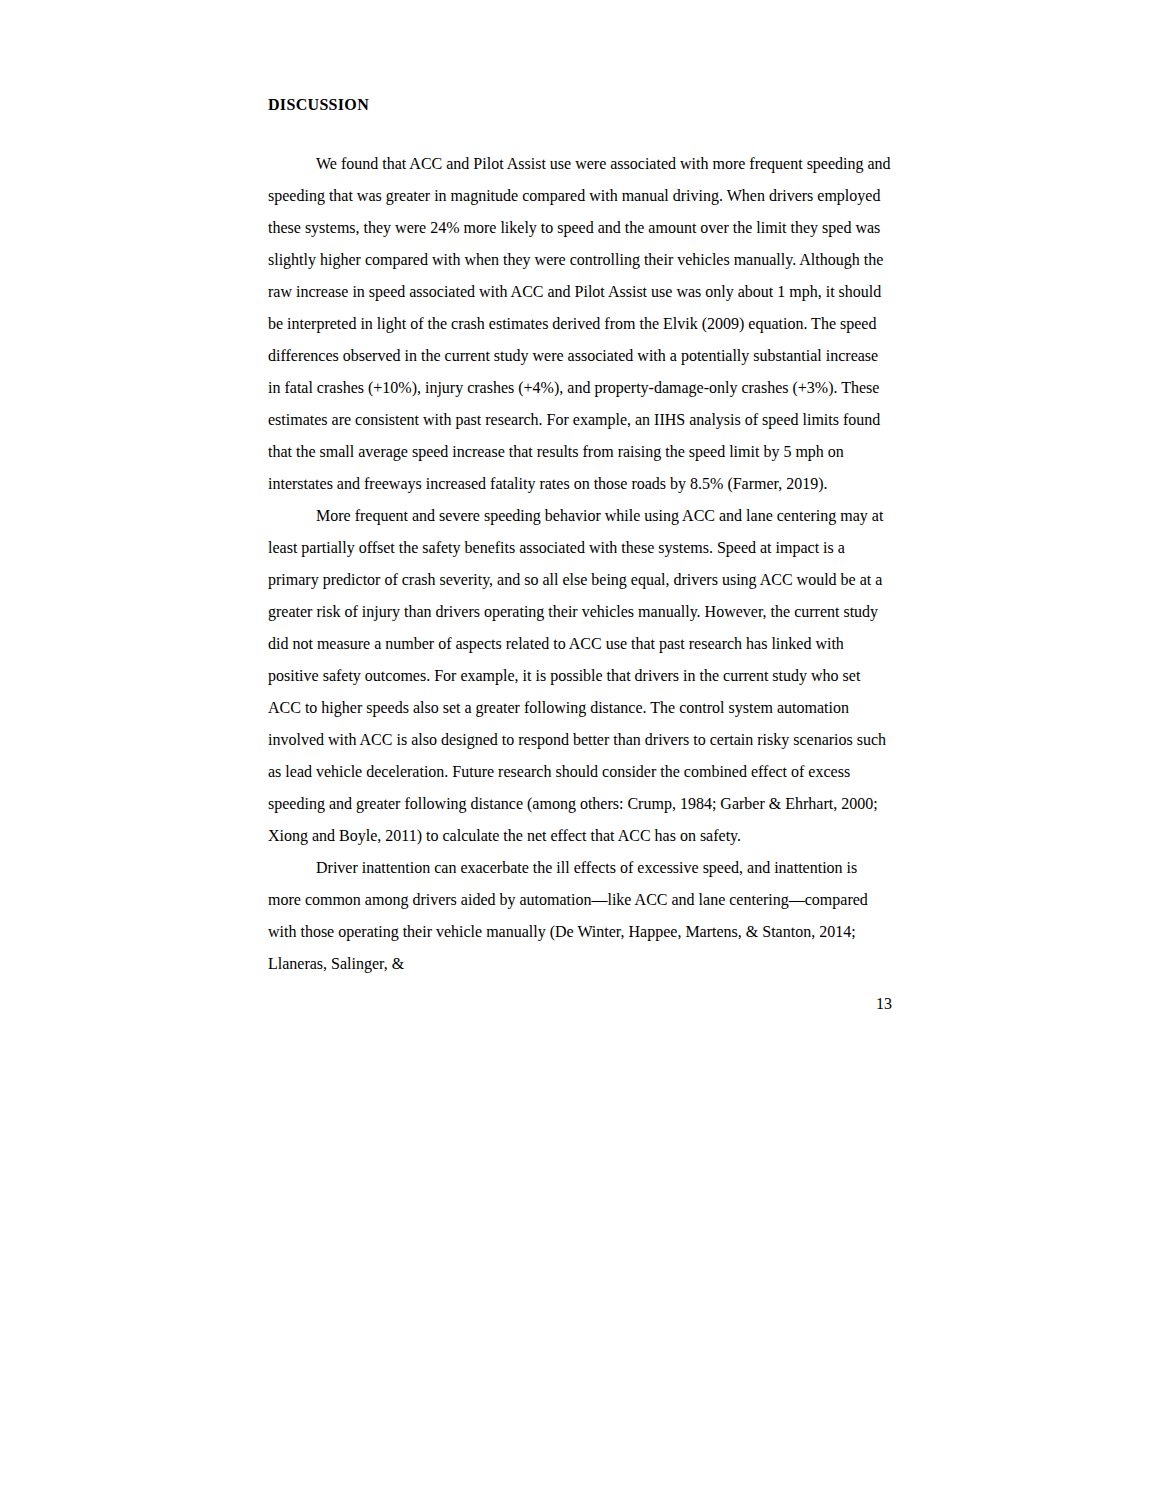DISCUSSION
We found that ACC and Pilot Assist use were associated with more frequent speeding and speeding that was greater in magnitude compared with manual driving. When drivers employed these systems, they were 24% more likely to speed and the amount over the limit they sped was slightly higher compared with when they were controlling their vehicles manually. Although the raw increase in speed associated with ACC and Pilot Assist use was only about 1 mph, it should be interpreted in light of the crash estimates derived from the Elvik (2009) equation. The speed differences observed in the current study were associated with a potentially substantial increase in fatal crashes (+10%), injury crashes (+4%), and property-damage-only crashes (+3%). These estimates are consistent with past research. For example, an IIHS analysis of speed limits found that the small average speed increase that results from raising the speed limit by 5 mph on interstates and freeways increased fatality rates on those roads by 8.5% (Farmer, 2019).
More frequent and severe speeding behavior while using ACC and lane centering may at least partially offset the safety benefits associated with these systems. Speed at impact is a primary predictor of crash severity, and so all else being equal, drivers using ACC would be at a greater risk of injury than drivers operating their vehicles manually. However, the current study did not measure a number of aspects related to ACC use that past research has linked with positive safety outcomes. For example, it is possible that drivers in the current study who set ACC to higher speeds also set a greater following distance. The control system automation involved with ACC is also designed to respond better than drivers to certain risky scenarios such as lead vehicle deceleration. Future research should consider the combined effect of excess speeding and greater following distance (among others: Crump, 1984; Garber & Ehrhart, 2000; Xiong and Boyle, 2011) to calculate the net effect that ACC has on safety.
Driver inattention can exacerbate the ill effects of excessive speed, and inattention is more common among drivers aided by automation—like ACC and lane centering—compared with those operating their vehicle manually (De Winter, Happee, Martens, & Stanton, 2014; Llaneras, Salinger, &
13